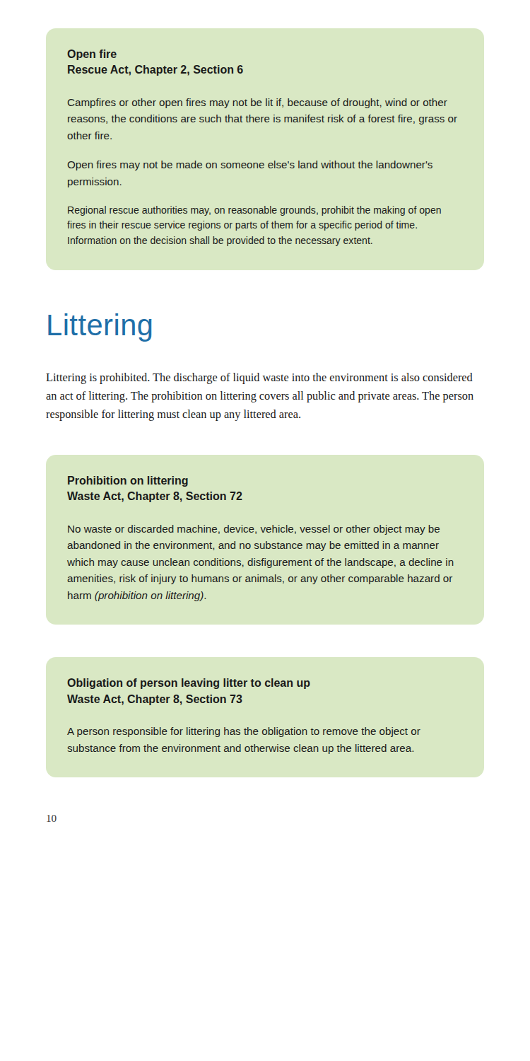Open fire
Rescue Act, Chapter 2, Section 6
Campfires or other open fires may not be lit if, because of drought, wind or other reasons, the conditions are such that there is manifest risk of a forest fire, grass or other fire.
Open fires may not be made on someone else's land without the landowner's permission.
Regional rescue authorities may, on reasonable grounds, prohibit the making of open fires in their rescue service regions or parts of them for a specific period of time. Information on the decision shall be provided to the necessary extent.
Littering
Littering is prohibited. The discharge of liquid waste into the environment is also considered an act of littering. The prohibition on littering covers all public and private areas. The person responsible for littering must clean up any littered area.
Prohibition on littering
Waste Act, Chapter 8, Section 72
No waste or discarded machine, device, vehicle, vessel or other object may be abandoned in the environment, and no substance may be emitted in a manner which may cause unclean conditions, disfigurement of the landscape, a decline in amenities, risk of injury to humans or animals, or any other comparable hazard or harm (prohibition on littering).
Obligation of person leaving litter to clean up
Waste Act, Chapter 8, Section 73
A person responsible for littering has the obligation to remove the object or substance from the environment and otherwise clean up the littered area.
10